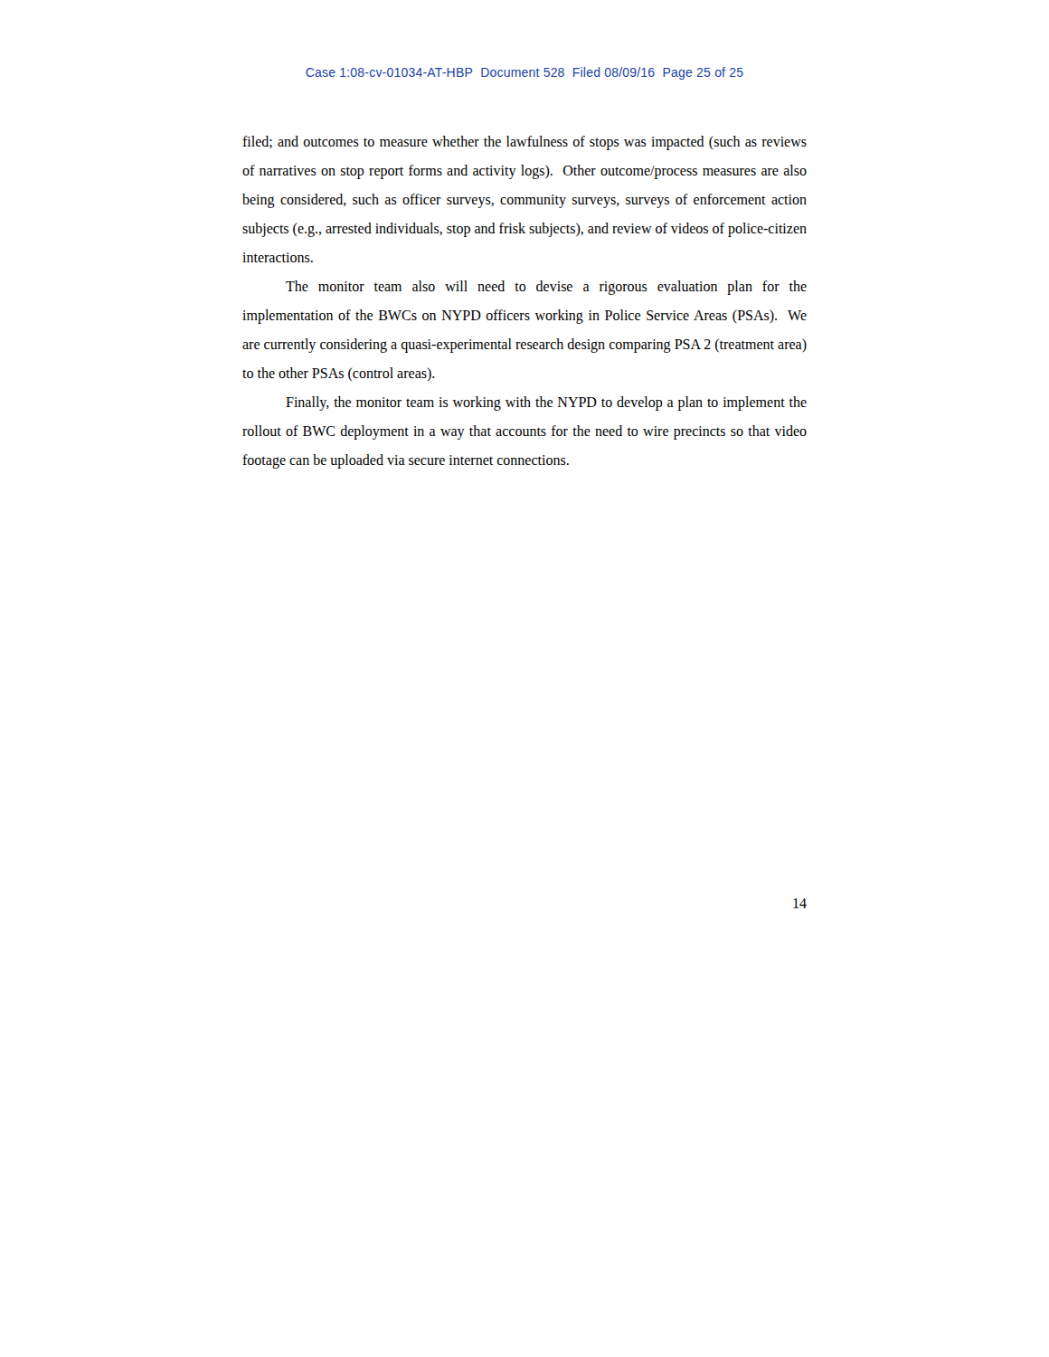Case 1:08-cv-01034-AT-HBP Document 528 Filed 08/09/16 Page 25 of 25
filed; and outcomes to measure whether the lawfulness of stops was impacted (such as reviews of narratives on stop report forms and activity logs). Other outcome/process measures are also being considered, such as officer surveys, community surveys, surveys of enforcement action subjects (e.g., arrested individuals, stop and frisk subjects), and review of videos of police-citizen interactions.
The monitor team also will need to devise a rigorous evaluation plan for the implementation of the BWCs on NYPD officers working in Police Service Areas (PSAs). We are currently considering a quasi-experimental research design comparing PSA 2 (treatment area) to the other PSAs (control areas).
Finally, the monitor team is working with the NYPD to develop a plan to implement the rollout of BWC deployment in a way that accounts for the need to wire precincts so that video footage can be uploaded via secure internet connections.
14